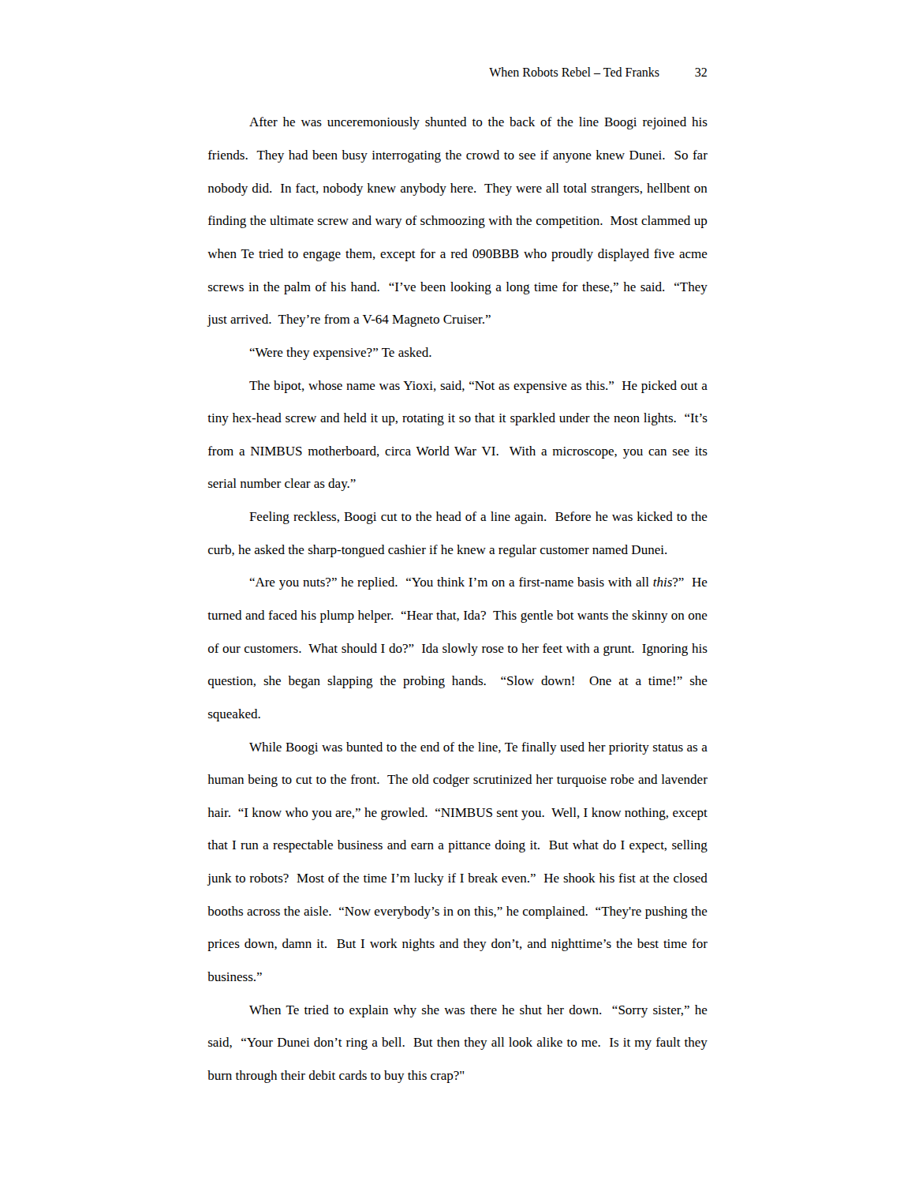When Robots Rebel – Ted Franks 32
After he was unceremoniously shunted to the back of the line Boogi rejoined his friends. They had been busy interrogating the crowd to see if anyone knew Dunei. So far nobody did. In fact, nobody knew anybody here. They were all total strangers, hellbent on finding the ultimate screw and wary of schmoozing with the competition. Most clammed up when Te tried to engage them, except for a red 090BBB who proudly displayed five acme screws in the palm of his hand. “I’ve been looking a long time for these,” he said. “They just arrived. They’re from a V-64 Magneto Cruiser.”
“Were they expensive?” Te asked.
The bipot, whose name was Yioxi, said, “Not as expensive as this.” He picked out a tiny hex-head screw and held it up, rotating it so that it sparkled under the neon lights. “It’s from a NIMBUS motherboard, circa World War VI. With a microscope, you can see its serial number clear as day.”
Feeling reckless, Boogi cut to the head of a line again. Before he was kicked to the curb, he asked the sharp-tongued cashier if he knew a regular customer named Dunei.
“Are you nuts?” he replied. “You think I’m on a first-name basis with all this?” He turned and faced his plump helper. “Hear that, Ida? This gentle bot wants the skinny on one of our customers. What should I do?” Ida slowly rose to her feet with a grunt. Ignoring his question, she began slapping the probing hands. “Slow down! One at a time!” she squeaked.
While Boogi was bunted to the end of the line, Te finally used her priority status as a human being to cut to the front. The old codger scrutinized her turquoise robe and lavender hair. “I know who you are,” he growled. “NIMBUS sent you. Well, I know nothing, except that I run a respectable business and earn a pittance doing it. But what do I expect, selling junk to robots? Most of the time I’m lucky if I break even.” He shook his fist at the closed booths across the aisle. “Now everybody’s in on this,” he complained. “They're pushing the prices down, damn it. But I work nights and they don’t, and nighttime’s the best time for business.”
When Te tried to explain why she was there he shut her down. “Sorry sister,” he said, “Your Dunei don’t ring a bell. But then they all look alike to me. Is it my fault they burn through their debit cards to buy this crap?"